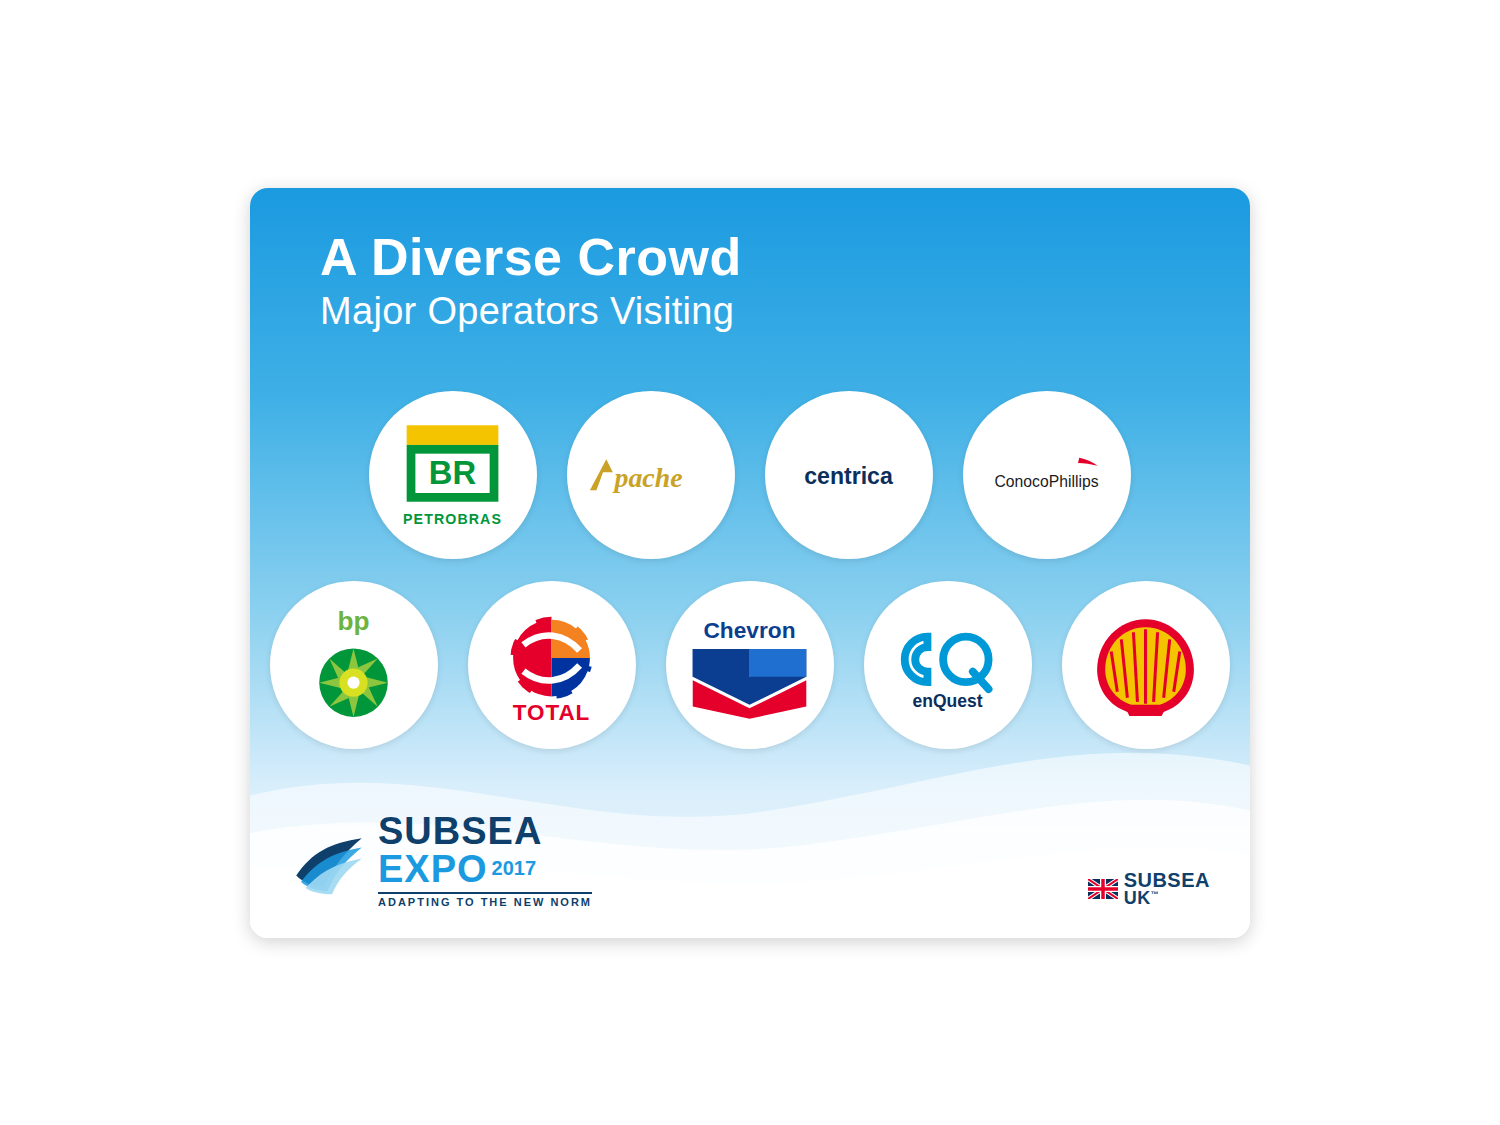A Diverse Crowd
Major Operators Visiting
BR PETROBRAS
pache
centrica
ConocoPhillips
bp
TOTAL
Chevron
enQuest
SUBSEA
EXPO 2017
Adapting to the New Norm
SUBSEA
UK™